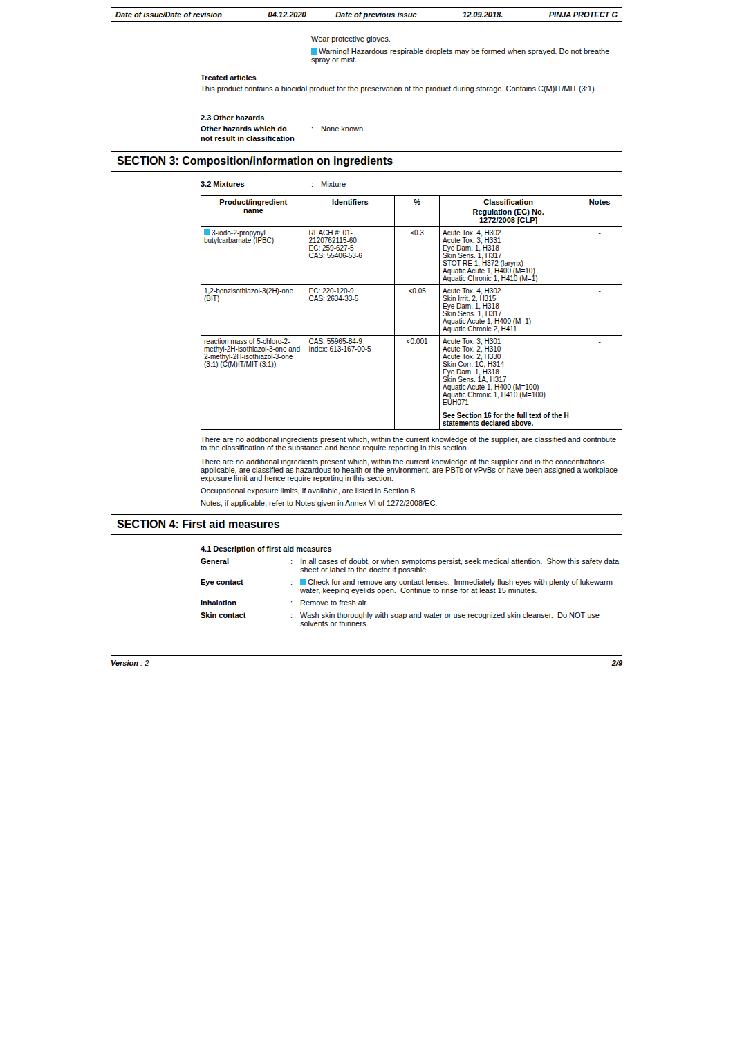Date of issue/Date of revision 04.12.2020 Date of previous issue 12.09.2018. PINJA PROTECT G
Wear protective gloves.
Warning! Hazardous respirable droplets may be formed when sprayed. Do not breathe spray or mist.
Treated articles
This product contains a biocidal product for the preservation of the product during storage. Contains C(M)IT/MIT (3:1).
2.3 Other hazards
Other hazards which do
not result in classification
:
None known.
SECTION 3: Composition/information on ingredients
3.2 Mixtures
:
Mixture
| Product/ingredient name | Identifiers | % | Classification Regulation (EC) No. 1272/2008 [CLP] | Notes |
| --- | --- | --- | --- | --- |
| 3-iodo-2-propynyl butylcarbamate (IPBC) | REACH #: 01-2120762115-60 EC: 259-627-5 CAS: 55406-53-6 | ≤0.3 | Acute Tox. 4, H302 Acute Tox. 3, H331 Eye Dam. 1, H318 Skin Sens. 1, H317 STOT RE 1, H372 (larynx) Aquatic Acute 1, H400 (M=10) Aquatic Chronic 1, H410 (M=1) | - |
| 1,2-benzisothiazol-3(2H)-one (BIT) | EC: 220-120-9 CAS: 2634-33-5 | <0.05 | Acute Tox. 4, H302 Skin Irrit. 2, H315 Eye Dam. 1, H318 Skin Sens. 1, H317 Aquatic Acute 1, H400 (M=1) Aquatic Chronic 2, H411 | - |
| reaction mass of 5-chloro-2-methyl-2H-isothiazol-3-one and 2-methyl-2H-isothiazol-3-one (3:1) (C(M)IT/MIT (3:1)) | CAS: 55965-84-9 Index: 613-167-00-5 | <0.001 | Acute Tox. 3, H301 Acute Tox. 2, H310 Acute Tox. 2, H330 Skin Corr. 1C, H314 Eye Dam. 1, H318 Skin Sens. 1A, H317 Aquatic Acute 1, H400 (M=100) Aquatic Chronic 1, H410 (M=100) EUH071 See Section 16 for the full text of the H statements declared above. | - |
There are no additional ingredients present which, within the current knowledge of the supplier, are classified and contribute to the classification of the substance and hence require reporting in this section.
There are no additional ingredients present which, within the current knowledge of the supplier and in the concentrations applicable, are classified as hazardous to health or the environment, are PBTs or vPvBs or have been assigned a workplace exposure limit and hence require reporting in this section.
Occupational exposure limits, if available, are listed in Section 8.
Notes, if applicable, refer to Notes given in Annex VI of 1272/2008/EC.
SECTION 4: First aid measures
4.1 Description of first aid measures
General
:
In all cases of doubt, or when symptoms persist, seek medical attention. Show this safety data sheet or label to the doctor if possible.
Eye contact
:
Check for and remove any contact lenses. Immediately flush eyes with plenty of lukewarm water, keeping eyelids open. Continue to rinse for at least 15 minutes.
Inhalation
:
Remove to fresh air.
Skin contact
:
Wash skin thoroughly with soap and water or use recognized skin cleanser. Do NOT use solvents or thinners.
Version : 2 2/9